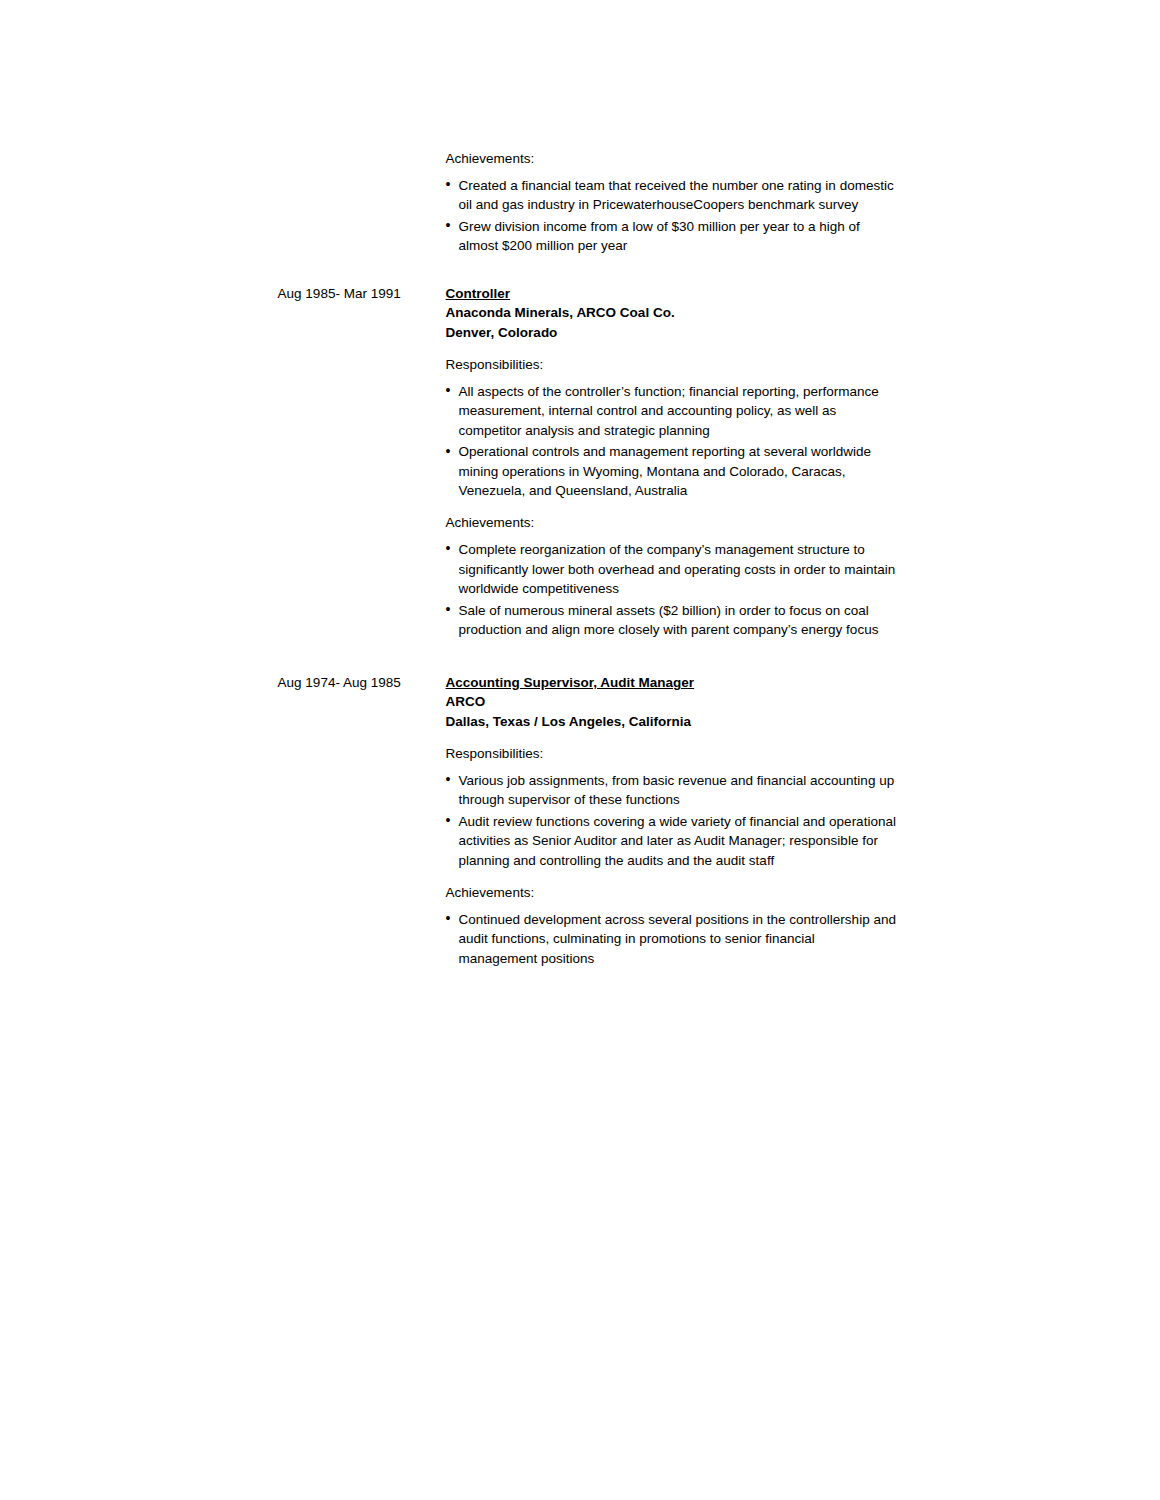Achievements:
Created a financial team that received the number one rating in domestic oil and gas industry in PricewaterhouseCoopers benchmark survey
Grew division income from a low of $30 million per year to a high of almost $200 million per year
Aug 1985- Mar 1991
Controller
Anaconda Minerals, ARCO Coal Co.
Denver, Colorado
Responsibilities:
All aspects of the controller’s function; financial reporting, performance measurement, internal control and accounting policy, as well as competitor analysis and strategic planning
Operational controls and management reporting at several worldwide mining operations in Wyoming, Montana and Colorado, Caracas, Venezuela, and Queensland, Australia
Achievements:
Complete reorganization of the company’s management structure to significantly lower both overhead and operating costs in order to maintain worldwide competitiveness
Sale of numerous mineral assets ($2 billion) in order to focus on coal production and align more closely with parent company’s energy focus
Aug 1974- Aug 1985
Accounting Supervisor, Audit Manager
ARCO
Dallas, Texas / Los Angeles, California
Responsibilities:
Various job assignments, from basic revenue and financial accounting up through supervisor of these functions
Audit review functions covering a wide variety of financial and operational activities as Senior Auditor and later as Audit Manager; responsible for planning and controlling the audits and the audit staff
Achievements:
Continued development across several positions in the controllership and audit functions, culminating in promotions to senior financial management positions